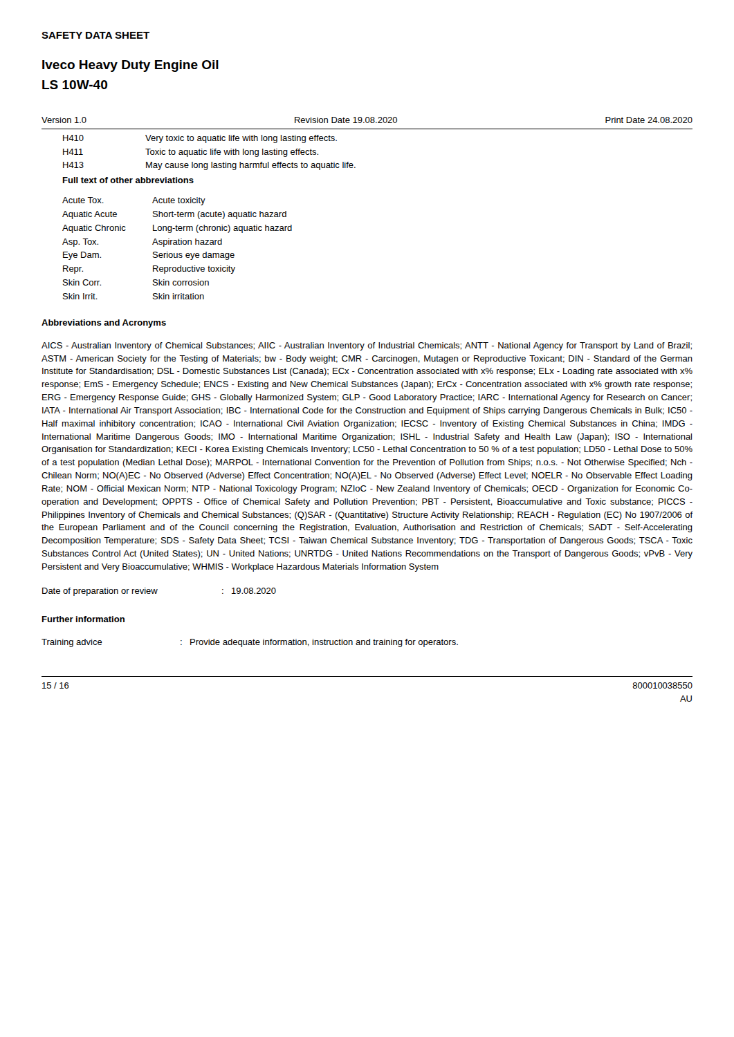SAFETY DATA SHEET
Iveco Heavy Duty Engine Oil
LS 10W-40
Version 1.0 Revision Date 19.08.2020 Print Date 24.08.2020
| H410 | Very toxic to aquatic life with long lasting effects. |
| H411 | Toxic to aquatic life with long lasting effects. |
| H413 | May cause long lasting harmful effects to aquatic life. |
Full text of other abbreviations
| Acute Tox. | Acute toxicity |
| Aquatic Acute | Short-term (acute) aquatic hazard |
| Aquatic Chronic | Long-term (chronic) aquatic hazard |
| Asp. Tox. | Aspiration hazard |
| Eye Dam. | Serious eye damage |
| Repr. | Reproductive toxicity |
| Skin Corr. | Skin corrosion |
| Skin Irrit. | Skin irritation |
Abbreviations and Acronyms
AICS - Australian Inventory of Chemical Substances; AIIC - Australian Inventory of Industrial Chemicals; ANTT - National Agency for Transport by Land of Brazil; ASTM - American Society for the Testing of Materials; bw - Body weight; CMR - Carcinogen, Mutagen or Reproductive Toxicant; DIN - Standard of the German Institute for Standardisation; DSL - Domestic Substances List (Canada); ECx - Concentration associated with x% response; ELx - Loading rate associated with x% response; EmS - Emergency Schedule; ENCS - Existing and New Chemical Substances (Japan); ErCx - Concentration associated with x% growth rate response; ERG - Emergency Response Guide; GHS - Globally Harmonized System; GLP - Good Laboratory Practice; IARC - International Agency for Research on Cancer; IATA - International Air Transport Association; IBC - International Code for the Construction and Equipment of Ships carrying Dangerous Chemicals in Bulk; IC50 - Half maximal inhibitory concentration; ICAO - International Civil Aviation Organization; IECSC - Inventory of Existing Chemical Substances in China; IMDG - International Maritime Dangerous Goods; IMO - International Maritime Organization; ISHL - Industrial Safety and Health Law (Japan); ISO - International Organisation for Standardization; KECI - Korea Existing Chemicals Inventory; LC50 - Lethal Concentration to 50 % of a test population; LD50 - Lethal Dose to 50% of a test population (Median Lethal Dose); MARPOL - International Convention for the Prevention of Pollution from Ships; n.o.s. - Not Otherwise Specified; Nch - Chilean Norm; NO(A)EC - No Observed (Adverse) Effect Concentration; NO(A)EL - No Observed (Adverse) Effect Level; NOELR - No Observable Effect Loading Rate; NOM - Official Mexican Norm; NTP - National Toxicology Program; NZIoC - New Zealand Inventory of Chemicals; OECD - Organization for Economic Co-operation and Development; OPPTS - Office of Chemical Safety and Pollution Prevention; PBT - Persistent, Bioaccumulative and Toxic substance; PICCS - Philippines Inventory of Chemicals and Chemical Substances; (Q)SAR - (Quantitative) Structure Activity Relationship; REACH - Regulation (EC) No 1907/2006 of the European Parliament and of the Council concerning the Registration, Evaluation, Authorisation and Restriction of Chemicals; SADT - Self-Accelerating Decomposition Temperature; SDS - Safety Data Sheet; TCSI - Taiwan Chemical Substance Inventory; TDG - Transportation of Dangerous Goods; TSCA - Toxic Substances Control Act (United States); UN - United Nations; UNRTDG - United Nations Recommendations on the Transport of Dangerous Goods; vPvB - Very Persistent and Very Bioaccumulative; WHMIS - Workplace Hazardous Materials Information System
Date of preparation or review : 19.08.2020
Further information
Training advice : Provide adequate information, instruction and training for operators.
15 / 16 800010038550
AU